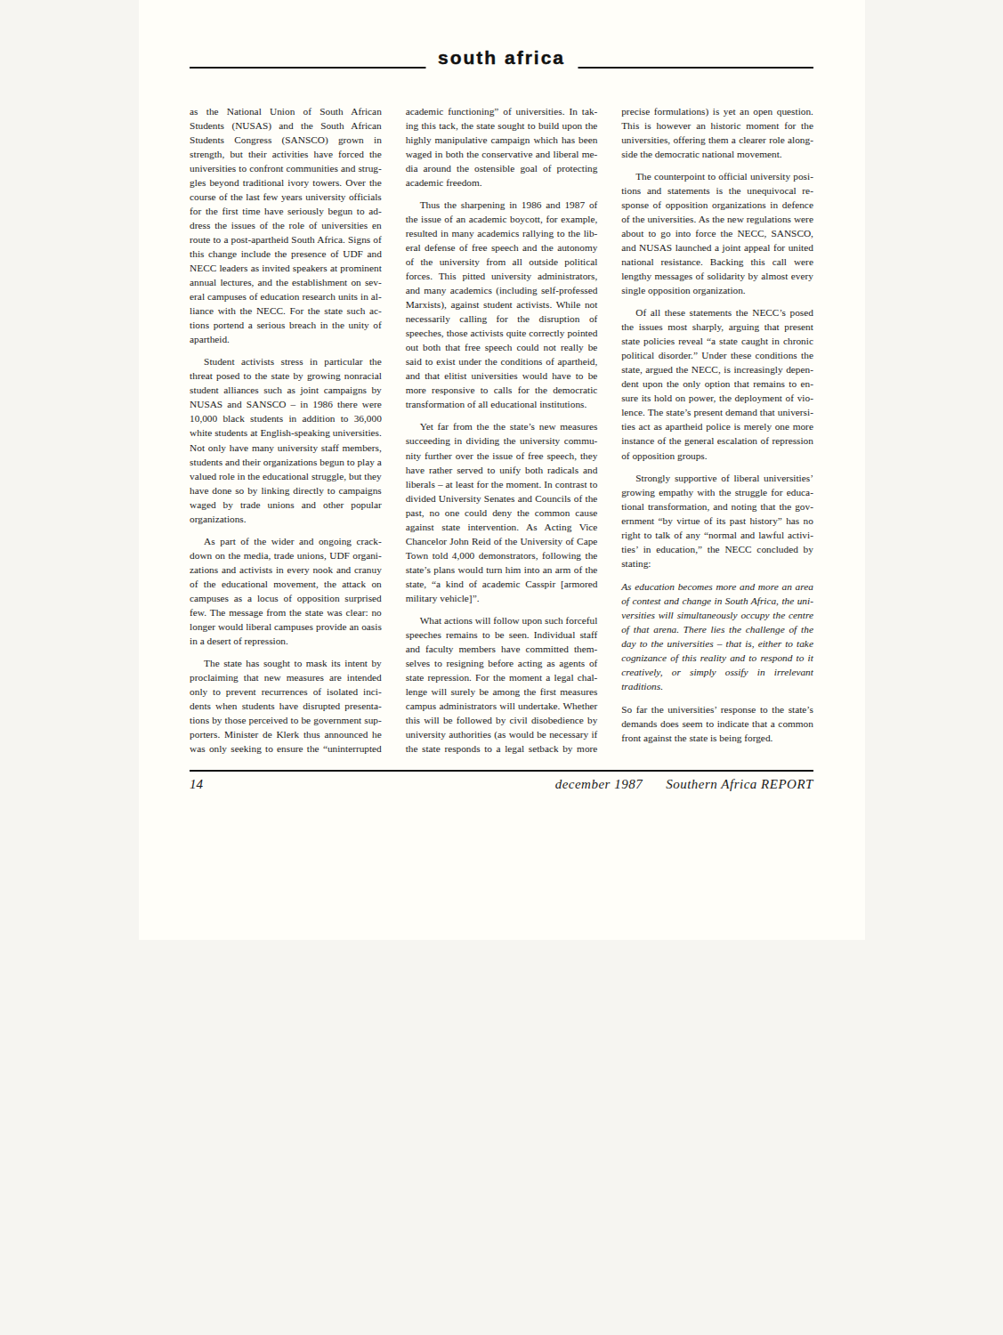south africa
as the National Union of South African Students (NUSAS) and the South African Students Congress (SANSCO) grown in strength, but their activities have forced the universities to confront communities and struggles beyond traditional ivory towers. Over the course of the last few years university officials for the first time have seriously begun to address the issues of the role of universities en route to a post-apartheid South Africa. Signs of this change include the presence of UDF and NECC leaders as invited speakers at prominent annual lectures, and the establishment on several campuses of education research units in alliance with the NECC. For the state such actions portend a serious breach in the unity of apartheid.
Student activists stress in particular the threat posed to the state by growing nonracial student alliances such as joint campaigns by NUSAS and SANSCO – in 1986 there were 10,000 black students in addition to 36,000 white students at English-speaking universities. Not only have many university staff members, students and their organizations begun to play a valued role in the educational struggle, but they have done so by linking directly to campaigns waged by trade unions and other popular organizations.
As part of the wider and ongoing crackdown on the media, trade unions, UDF organizations and activists in every nook and cranuy of the educational movement, the attack on campuses as a locus of opposition surprised few. The message from the state was clear: no longer would liberal campuses provide an oasis in a desert of repression.
The state has sought to mask its intent by proclaiming that new measures are intended only to prevent recurrences of isolated incidents when students have disrupted presentations by those perceived to be government supporters. Minister de Klerk thus announced he was only seeking to ensure the “uninterrupted academic functioning” of universities. In taking this tack, the state sought to build upon the highly manipulative campaign which has been waged in both the conservative and liberal media around the ostensible goal of protecting academic freedom.
Thus the sharpening in 1986 and 1987 of the issue of an academic boycott, for example, resulted in many academics rallying to the liberal defense of free speech and the autonomy of the university from all outside political forces. This pitted university administrators, and many academics (including self-professed Marxists), against student activists. While not necessarily calling for the disruption of speeches, those activists quite correctly pointed out both that free speech could not really be said to exist under the conditions of apartheid, and that elitist universities would have to be more responsive to calls for the democratic transformation of all educational institutions.
Yet far from the the state’s new measures succeeding in dividing the university community further over the issue of free speech, they have rather served to unify both radicals and liberals – at least for the moment. In contrast to divided University Senates and Councils of the past, no one could deny the common cause against state intervention. As Acting Vice Chancelor John Reid of the University of Cape Town told 4,000 demonstrators, following the state’s plans would turn him into an arm of the state, “a kind of academic Casspir [armored military vehicle]”.
What actions will follow upon such forceful speeches remains to be seen. Individual staff and faculty members have committed themselves to resigning before acting as agents of state repression. For the moment a legal challenge will surely be among the first measures campus administrators will undertake. Whether this will be followed by civil disobedience by university authorities (as would be necessary if the state responds to a legal setback by more precise formulations) is yet an open question. This is however an historic moment for the universities, offering them a clearer role alongside the democratic national movement.
The counterpoint to official university positions and statements is the unequivocal response of opposition organizations in defence of the universities. As the new regulations were about to go into force the NECC, SANSCO, and NUSAS launched a joint appeal for united national resistance. Backing this call were lengthy messages of solidarity by almost every single opposition organization.
Of all these statements the NECC’s posed the issues most sharply, arguing that present state policies reveal “a state caught in chronic political disorder.” Under these conditions the state, argued the NECC, is increasingly dependent upon the only option that remains to ensure its hold on power, the deployment of violence. The state’s present demand that universities act as apartheid police is merely one more instance of the general escalation of repression of opposition groups.
Strongly supportive of liberal universities’ growing empathy with the struggle for educational transformation, and noting that the government “by virtue of its past history” has no right to talk of any “normal and lawful activities’ in education,” the NECC concluded by stating:
As education becomes more and more an area of contest and change in South Africa, the universities will simultaneously occupy the centre of that arena. There lies the challenge of the day to the universities – that is, either to take cognizance of this reality and to respond to it creatively, or simply ossify in irrelevant traditions.
So far the universities’ response to the state’s demands does seem to indicate that a common front against the state is being forged.
14
december 1987
Southern Africa REPORT